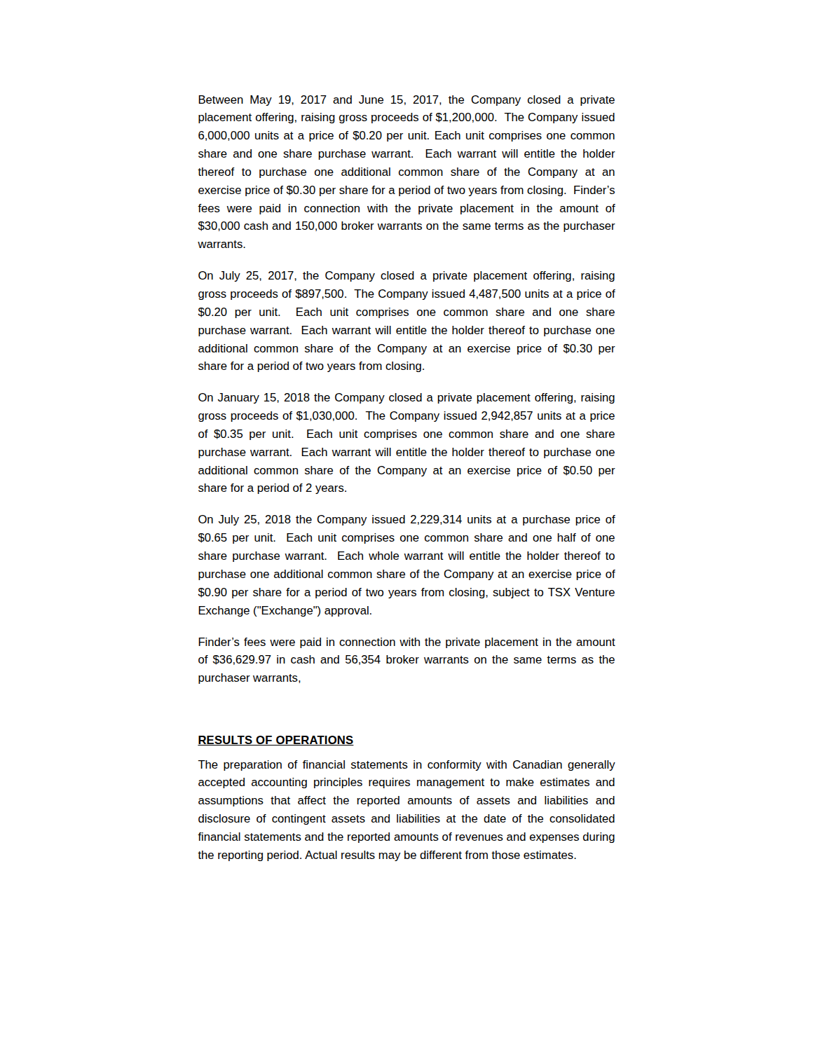Between May 19, 2017 and June 15, 2017, the Company closed a private placement offering, raising gross proceeds of $1,200,000. The Company issued 6,000,000 units at a price of $0.20 per unit. Each unit comprises one common share and one share purchase warrant. Each warrant will entitle the holder thereof to purchase one additional common share of the Company at an exercise price of $0.30 per share for a period of two years from closing. Finder’s fees were paid in connection with the private placement in the amount of $30,000 cash and 150,000 broker warrants on the same terms as the purchaser warrants.
On July 25, 2017, the Company closed a private placement offering, raising gross proceeds of $897,500. The Company issued 4,487,500 units at a price of $0.20 per unit. Each unit comprises one common share and one share purchase warrant. Each warrant will entitle the holder thereof to purchase one additional common share of the Company at an exercise price of $0.30 per share for a period of two years from closing.
On January 15, 2018 the Company closed a private placement offering, raising gross proceeds of $1,030,000. The Company issued 2,942,857 units at a price of $0.35 per unit. Each unit comprises one common share and one share purchase warrant. Each warrant will entitle the holder thereof to purchase one additional common share of the Company at an exercise price of $0.50 per share for a period of 2 years.
On July 25, 2018 the Company issued 2,229,314 units at a purchase price of $0.65 per unit. Each unit comprises one common share and one half of one share purchase warrant. Each whole warrant will entitle the holder thereof to purchase one additional common share of the Company at an exercise price of $0.90 per share for a period of two years from closing, subject to TSX Venture Exchange ("Exchange") approval.
Finder’s fees were paid in connection with the private placement in the amount of $36,629.97 in cash and 56,354 broker warrants on the same terms as the purchaser warrants,
RESULTS OF OPERATIONS
The preparation of financial statements in conformity with Canadian generally accepted accounting principles requires management to make estimates and assumptions that affect the reported amounts of assets and liabilities and disclosure of contingent assets and liabilities at the date of the consolidated financial statements and the reported amounts of revenues and expenses during the reporting period. Actual results may be different from those estimates.